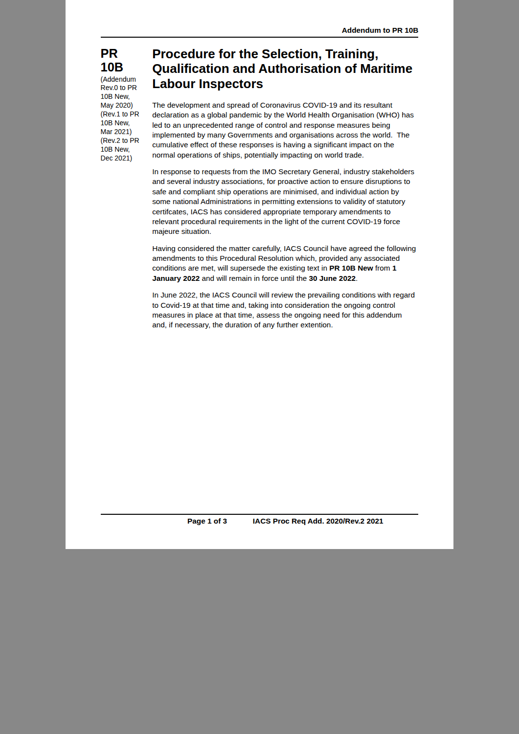Addendum to PR 10B
PR 10B
(Addendum Rev.0 to PR 10B New, May 2020)
(Rev.1 to PR 10B New, Mar 2021)
(Rev.2 to PR 10B New, Dec 2021)
Procedure for the Selection, Training, Qualification and Authorisation of Maritime Labour Inspectors
The development and spread of Coronavirus COVID-19 and its resultant declaration as a global pandemic by the World Health Organisation (WHO) has led to an unprecedented range of control and response measures being implemented by many Governments and organisations across the world. The cumulative effect of these responses is having a significant impact on the normal operations of ships, potentially impacting on world trade.
In response to requests from the IMO Secretary General, industry stakeholders and several industry associations, for proactive action to ensure disruptions to safe and compliant ship operations are minimised, and individual action by some national Administrations in permitting extensions to validity of statutory certifcates, IACS has considered appropriate temporary amendments to relevant procedural requirements in the light of the current COVID-19 force majeure situation.
Having considered the matter carefully, IACS Council have agreed the following amendments to this Procedural Resolution which, provided any associated conditions are met, will supersede the existing text in PR 10B New from 1 January 2022 and will remain in force until the 30 June 2022.
In June 2022, the IACS Council will review the prevailing conditions with regard to Covid-19 at that time and, taking into consideration the ongoing control measures in place at that time, assess the ongoing need for this addendum and, if necessary, the duration of any further extention.
Page 1 of 3 IACS Proc Req Add. 2020/Rev.2 2021